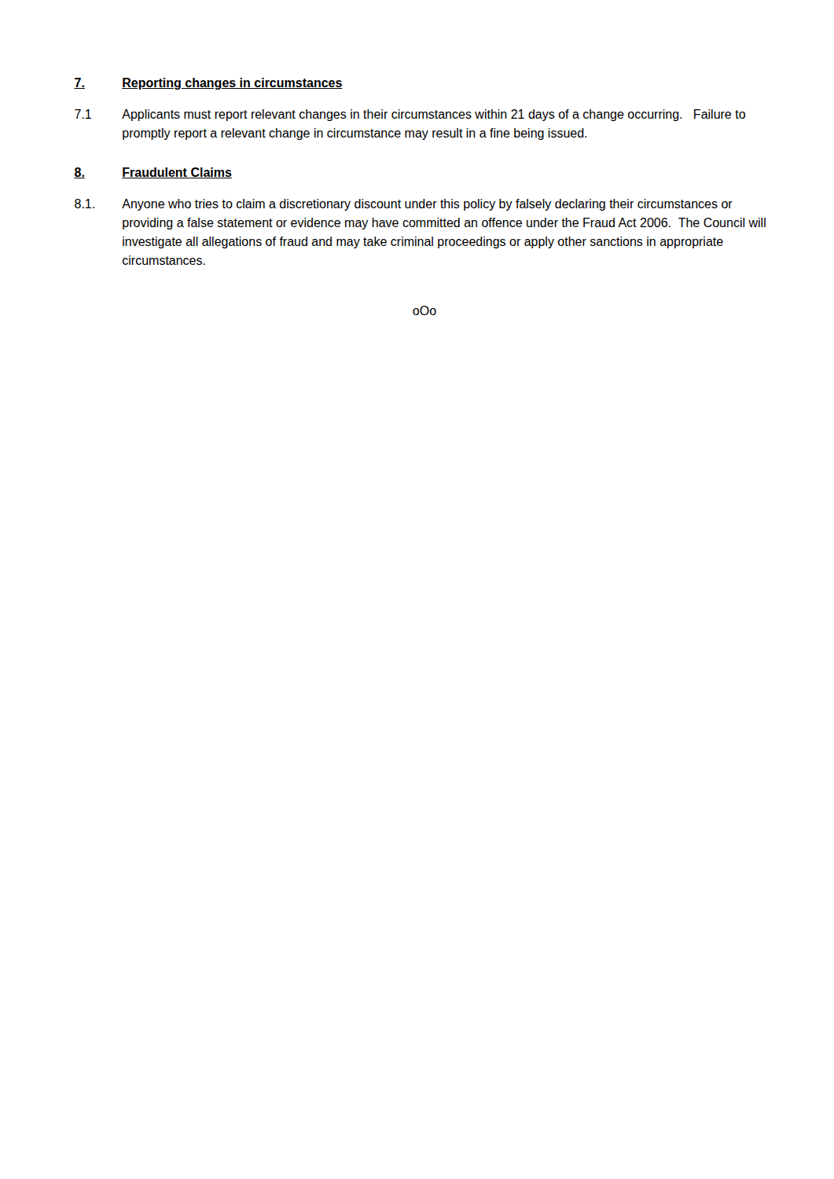7. Reporting changes in circumstances
7.1 Applicants must report relevant changes in their circumstances within 21 days of a change occurring. Failure to promptly report a relevant change in circumstance may result in a fine being issued.
8. Fraudulent Claims
8.1. Anyone who tries to claim a discretionary discount under this policy by falsely declaring their circumstances or providing a false statement or evidence may have committed an offence under the Fraud Act 2006. The Council will investigate all allegations of fraud and may take criminal proceedings or apply other sanctions in appropriate circumstances.
oOo